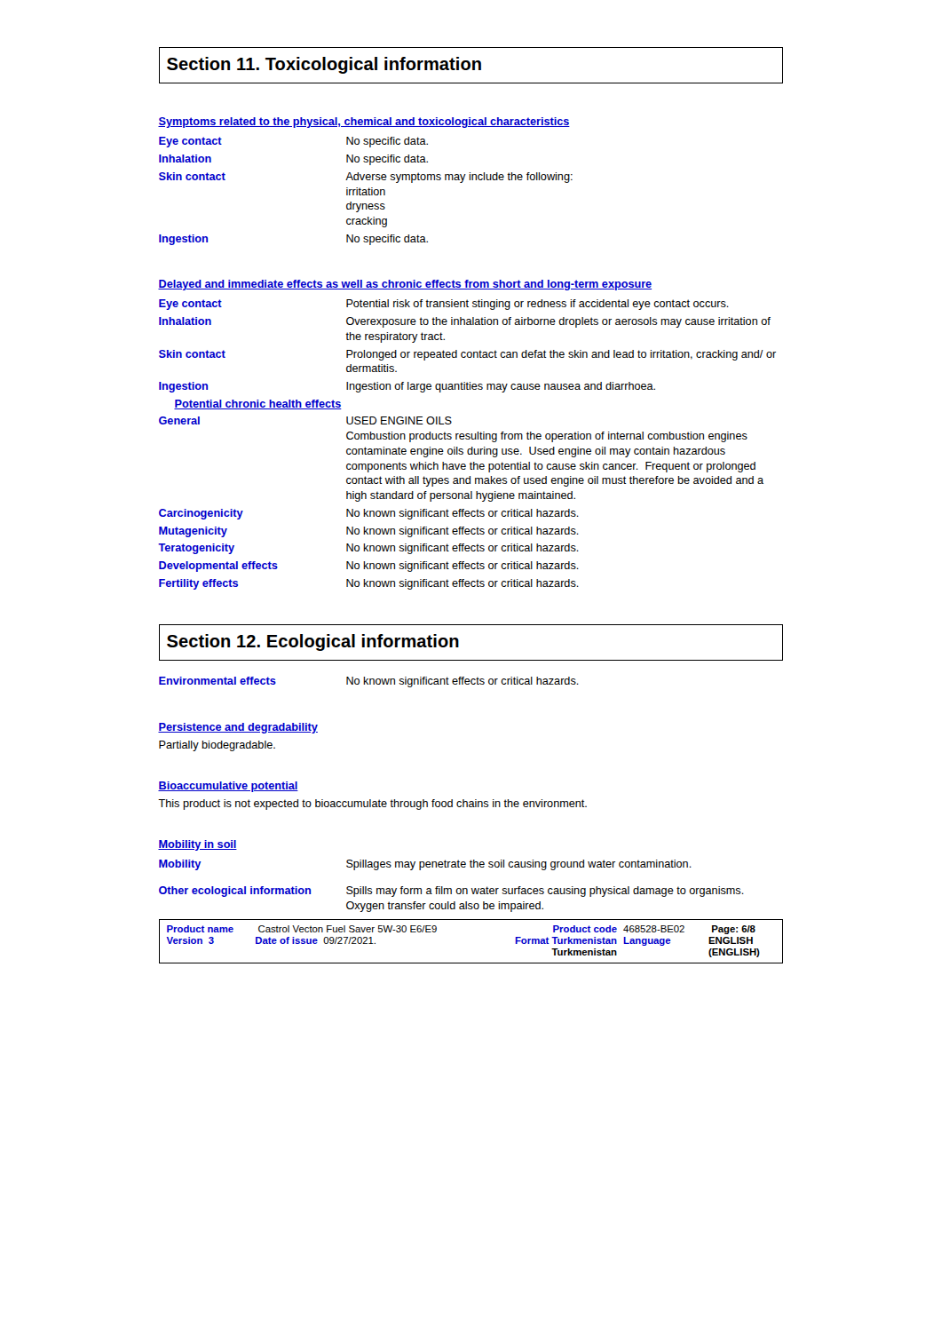Section 11. Toxicological information
Symptoms related to the physical, chemical and toxicological characteristics
| Eye contact | No specific data. |
| Inhalation | No specific data. |
| Skin contact | Adverse symptoms may include the following: irritation dryness cracking |
| Ingestion | No specific data. |
Delayed and immediate effects as well as chronic effects from short and long-term exposure
| Eye contact | Potential risk of transient stinging or redness if accidental eye contact occurs. |
| Inhalation | Overexposure to the inhalation of airborne droplets or aerosols may cause irritation of the respiratory tract. |
| Skin contact | Prolonged or repeated contact can defat the skin and lead to irritation, cracking and/ or dermatitis. |
| Ingestion | Ingestion of large quantities may cause nausea and diarrhoea. |
| Potential chronic health effects |
| General | USED ENGINE OILS Combustion products resulting from the operation of internal combustion engines contaminate engine oils during use. Used engine oil may contain hazardous components which have the potential to cause skin cancer. Frequent or prolonged contact with all types and makes of used engine oil must therefore be avoided and a high standard of personal hygiene maintained. |
| Carcinogenicity | No known significant effects or critical hazards. |
| Mutagenicity | No known significant effects or critical hazards. |
| Teratogenicity | No known significant effects or critical hazards. |
| Developmental effects | No known significant effects or critical hazards. |
| Fertility effects | No known significant effects or critical hazards. |
Section 12. Ecological information
| Environmental effects | No known significant effects or critical hazards. |
Persistence and degradability
Partially biodegradable.
Bioaccumulative potential
This product is not expected to bioaccumulate through food chains in the environment.
Mobility in soil
| Mobility | Spillages may penetrate the soil causing ground water contamination. |
| Other ecological information | Spills may form a film on water surfaces causing physical damage to organisms. Oxygen transfer could also be impaired. |
| Product name | Castrol Vecton Fuel Saver 5W-30 E6/E9 | Product code | 468528-BE02 | Page: 6/8 |
| Version 3 | Date of issue 09/27/2021. | Format Turkmenistan | Language | ENGLISH |
| | | Turkmenistan | | (ENGLISH) |